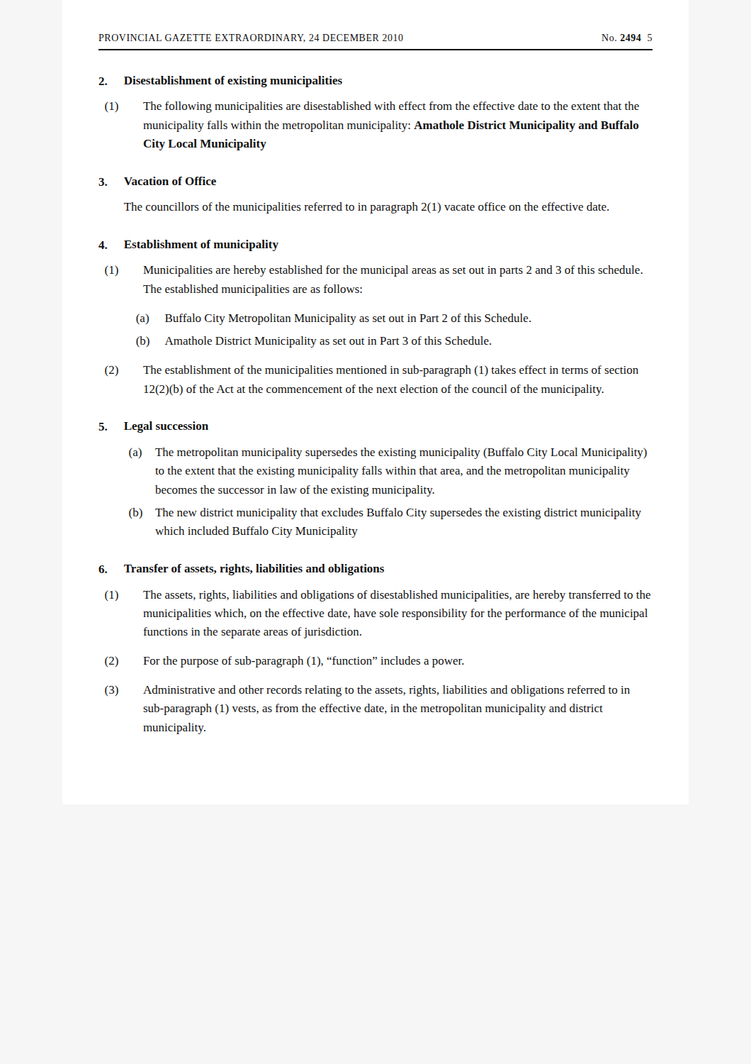Provincial Gazette Extraordinary, 24 December 2010 No. 2494 5
Disestablishment of existing municipalities
(1) The following municipalities are disestablished with effect from the effective date to the extent that the municipality falls within the metropolitan municipality: Amathole District Municipality and Buffalo City Local Municipality
Vacation of Office
The councillors of the municipalities referred to in paragraph 2(1) vacate office on the effective date.
Establishment of municipality
(1) Municipalities are hereby established for the municipal areas as set out in parts 2 and 3 of this schedule. The established municipalities are as follows:
(a) Buffalo City Metropolitan Municipality as set out in Part 2 of this Schedule.
(b) Amathole District Municipality as set out in Part 3 of this Schedule.
(2) The establishment of the municipalities mentioned in sub-paragraph (1) takes effect in terms of section 12(2)(b) of the Act at the commencement of the next election of the council of the municipality.
Legal succession
(a) The metropolitan municipality supersedes the existing municipality (Buffalo City Local Municipality) to the extent that the existing municipality falls within that area, and the metropolitan municipality becomes the successor in law of the existing municipality.
(b) The new district municipality that excludes Buffalo City supersedes the existing district municipality which included Buffalo City Municipality
Transfer of assets, rights, liabilities and obligations
(1) The assets, rights, liabilities and obligations of disestablished municipalities, are hereby transferred to the municipalities which, on the effective date, have sole responsibility for the performance of the municipal functions in the separate areas of jurisdiction.
(2) For the purpose of sub-paragraph (1), “function” includes a power.
(3) Administrative and other records relating to the assets, rights, liabilities and obligations referred to in sub-paragraph (1) vests, as from the effective date, in the metropolitan municipality and district municipality.